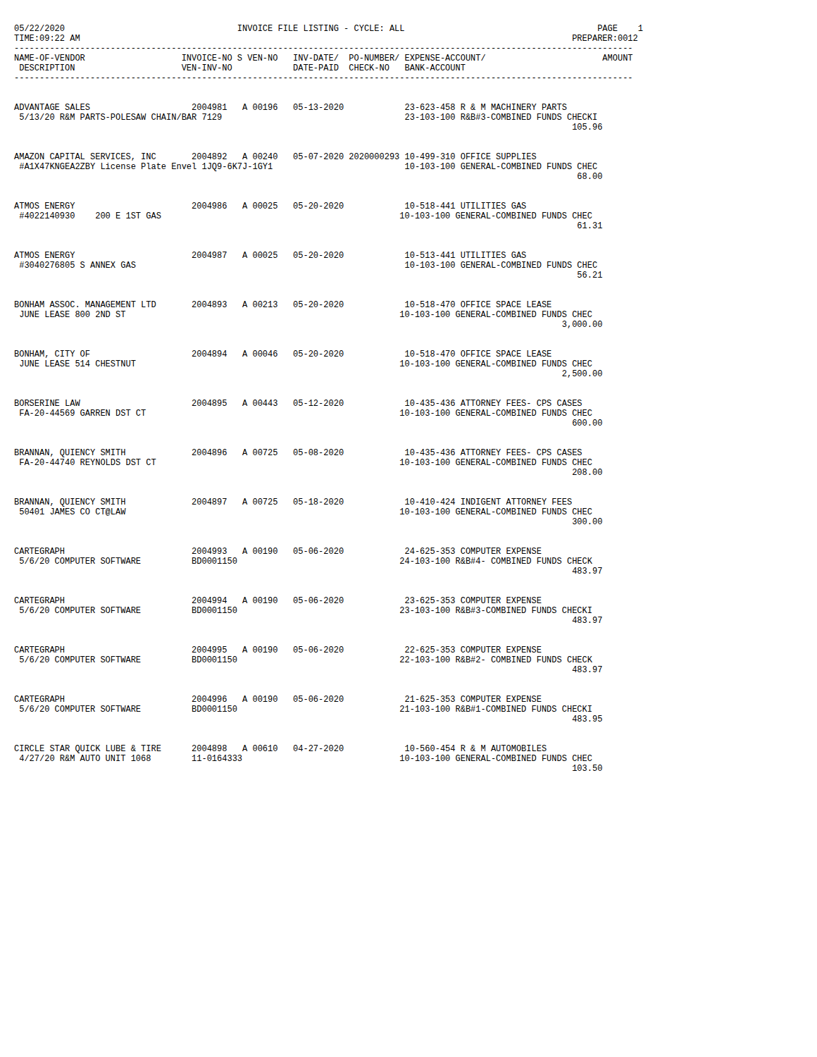05/22/2020 INVOICE FILE LISTING - CYCLE: ALL PAGE 1 TIME:09:22 AM PREPARER:0012 -------------------------------------------------------------------------------------------------------------------------- NAME-OF-VENDOR INVOICE-NO S VEN-NO INV-DATE/ PO-NUMBER/ EXPENSE-ACCOUNT/ AMOUNT DESCRIPTION VEN-INV-NO DATE-PAID CHECK-NO BANK-ACCOUNT -------------------------------------------------------------------------------------------------------------------------- ADVANTAGE SALES 2004981 A 00196 05-13-2020 23-623-458 R & M MACHINERY PARTS 5/13/20 R&M PARTS-POLESAW CHAIN/BAR 7129 23-103-100 R&B#3-COMBINED FUNDS CHECKI 105.96 AMAZON CAPITAL SERVICES, INC 2004892 A 00240 05-07-2020 2020000293 10-499-310 OFFICE SUPPLIES #A1X47KNGEA2ZBY License Plate Envel 1JQ9-6K7J-1GY1 10-103-100 GENERAL-COMBINED FUNDS CHEC 68.00 ATMOS ENERGY 2004986 A 00025 05-20-2020 10-518-441 UTILITIES GAS #4022140930 200 E 1ST GAS 10-103-100 GENERAL-COMBINED FUNDS CHEC 61.31 ATMOS ENERGY 2004987 A 00025 05-20-2020 10-513-441 UTILITIES GAS #3040276805 S ANNEX GAS 10-103-100 GENERAL-COMBINED FUNDS CHEC 56.21 BONHAM ASSOC. MANAGEMENT LTD 2004893 A 00213 05-20-2020 10-518-470 OFFICE SPACE LEASE JUNE LEASE 800 2ND ST 10-103-100 GENERAL-COMBINED FUNDS CHEC 3,000.00 BONHAM, CITY OF 2004894 A 00046 05-20-2020 10-518-470 OFFICE SPACE LEASE JUNE LEASE 514 CHESTNUT 10-103-100 GENERAL-COMBINED FUNDS CHEC 2,500.00 BORSERINE LAW 2004895 A 00443 05-12-2020 10-435-436 ATTORNEY FEES- CPS CASES FA-20-44569 GARREN DST CT 10-103-100 GENERAL-COMBINED FUNDS CHEC 600.00 BRANNAN, QUIENCY SMITH 2004896 A 00725 05-08-2020 10-435-436 ATTORNEY FEES- CPS CASES FA-20-44740 REYNOLDS DST CT 10-103-100 GENERAL-COMBINED FUNDS CHEC 208.00 BRANNAN, QUIENCY SMITH 2004897 A 00725 05-18-2020 10-410-424 INDIGENT ATTORNEY FEES 50401 JAMES CO CT@LAW 10-103-100 GENERAL-COMBINED FUNDS CHEC 300.00 CARTEGRAPH 2004993 A 00190 05-06-2020 24-625-353 COMPUTER EXPENSE 5/6/20 COMPUTER SOFTWARE BD0001150 24-103-100 R&B#4- COMBINED FUNDS CHECK 483.97 CARTEGRAPH 2004994 A 00190 05-06-2020 23-625-353 COMPUTER EXPENSE 5/6/20 COMPUTER SOFTWARE BD0001150 23-103-100 R&B#3-COMBINED FUNDS CHECKI 483.97 CARTEGRAPH 2004995 A 00190 05-06-2020 22-625-353 COMPUTER EXPENSE 5/6/20 COMPUTER SOFTWARE BD0001150 22-103-100 R&B#2- COMBINED FUNDS CHECK 483.97 CARTEGRAPH 2004996 A 00190 05-06-2020 21-625-353 COMPUTER EXPENSE 5/6/20 COMPUTER SOFTWARE BD0001150 21-103-100 R&B#1-COMBINED FUNDS CHECKI 483.95 CIRCLE STAR QUICK LUBE & TIRE 2004898 A 00610 04-27-2020 10-560-454 R & M AUTOMOBILES 4/27/20 R&M AUTO UNIT 1068 11-0164333 10-103-100 GENERAL-COMBINED FUNDS CHEC 103.50